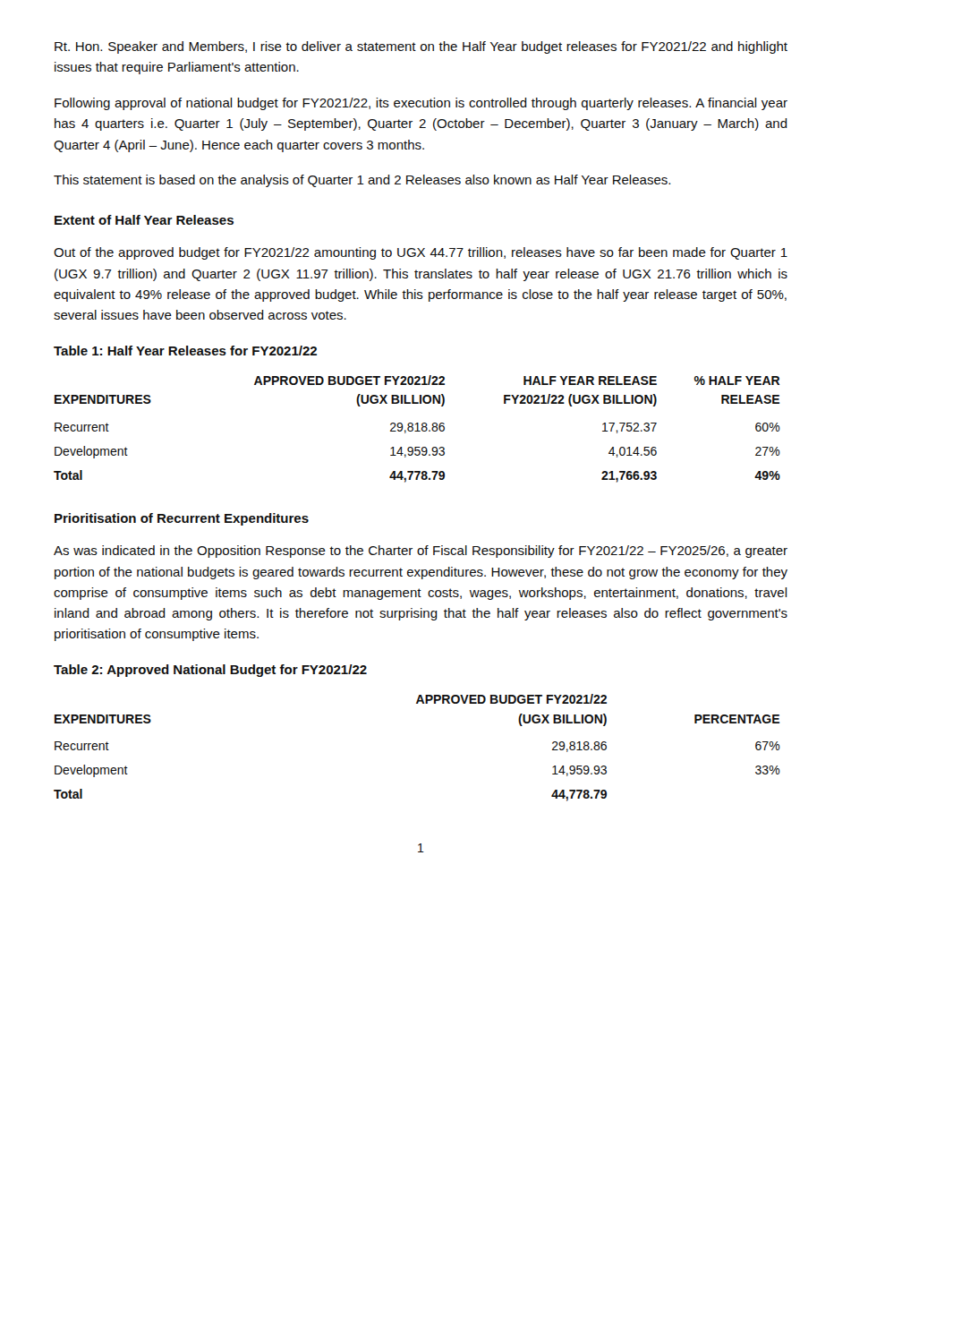Rt. Hon. Speaker and Members, I rise to deliver a statement on the Half Year budget releases for FY2021/22 and highlight issues that require Parliament's attention.
Following approval of national budget for FY2021/22, its execution is controlled through quarterly releases. A financial year has 4 quarters i.e. Quarter 1 (July – September), Quarter 2 (October – December), Quarter 3 (January – March) and Quarter 4 (April – June). Hence each quarter covers 3 months.
This statement is based on the analysis of Quarter 1 and 2 Releases also known as Half Year Releases.
Extent of Half Year Releases
Out of the approved budget for FY2021/22 amounting to UGX 44.77 trillion, releases have so far been made for Quarter 1 (UGX 9.7 trillion) and Quarter 2 (UGX 11.97 trillion). This translates to half year release of UGX 21.76 trillion which is equivalent to 49% release of the approved budget. While this performance is close to the half year release target of 50%, several issues have been observed across votes.
Table 1: Half Year Releases for FY2021/22
| EXPENDITURES | APPROVED BUDGET FY2021/22 (UGX BILLION) | HALF YEAR RELEASE FY2021/22 (UGX BILLION) | % HALF YEAR RELEASE |
| --- | --- | --- | --- |
| Recurrent | 29,818.86 | 17,752.37 | 60% |
| Development | 14,959.93 | 4,014.56 | 27% |
| Total | 44,778.79 | 21,766.93 | 49% |
Prioritisation of Recurrent Expenditures
As was indicated in the Opposition Response to the Charter of Fiscal Responsibility for FY2021/22 – FY2025/26, a greater portion of the national budgets is geared towards recurrent expenditures. However, these do not grow the economy for they comprise of consumptive items such as debt management costs, wages, workshops, entertainment, donations, travel inland and abroad among others. It is therefore not surprising that the half year releases also do reflect government's prioritisation of consumptive items.
Table 2: Approved National Budget for FY2021/22
| EXPENDITURES | APPROVED BUDGET FY2021/22 (UGX BILLION) | PERCENTAGE |
| --- | --- | --- |
| Recurrent | 29,818.86 | 67% |
| Development | 14,959.93 | 33% |
| Total | 44,778.79 | |
1